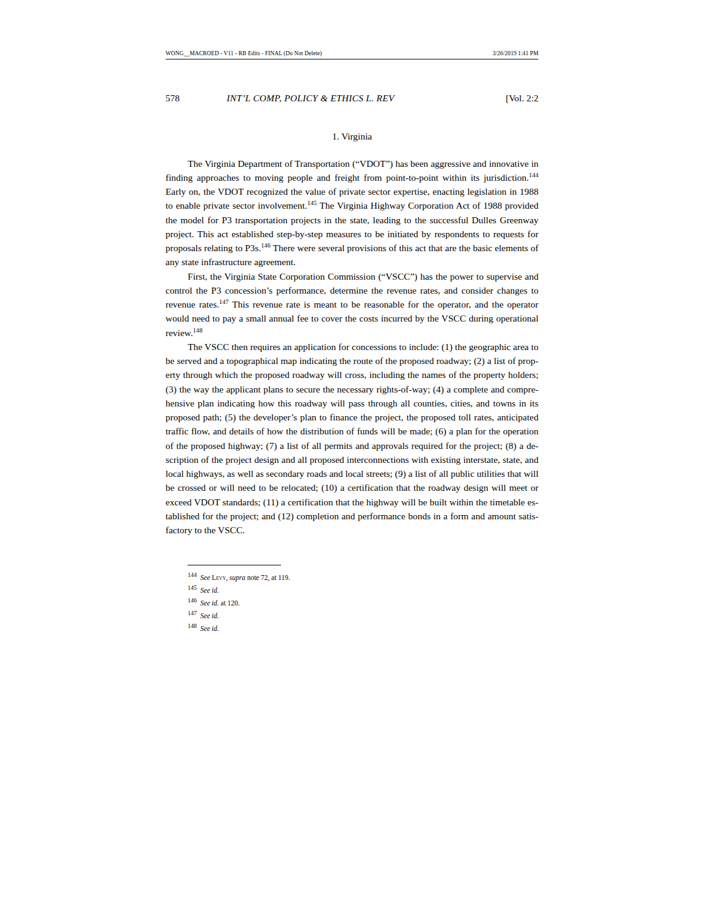WONG__MACROED - V11 - RB Edits - FINAL (Do Not Delete) 3/26/2019 1:41 PM
578 INT’L COMP, POLICY & ETHICS L. REV [Vol. 2:2
1. Virginia
The Virginia Department of Transportation (“VDOT”) has been aggressive and innovative in finding approaches to moving people and freight from point-to-point within its jurisdiction.144 Early on, the VDOT recognized the value of private sector expertise, enacting legislation in 1988 to enable private sector involvement.145 The Virginia Highway Corporation Act of 1988 provided the model for P3 transportation projects in the state, leading to the successful Dulles Greenway project. This act established step-by-step measures to be initiated by respondents to requests for proposals relating to P3s.146 There were several provisions of this act that are the basic elements of any state infrastructure agreement.
First, the Virginia State Corporation Commission (“VSCC”) has the power to supervise and control the P3 concession’s performance, determine the revenue rates, and consider changes to revenue rates.147 This revenue rate is meant to be reasonable for the operator, and the operator would need to pay a small annual fee to cover the costs incurred by the VSCC during operational review.148
The VSCC then requires an application for concessions to include: (1) the geographic area to be served and a topographical map indicating the route of the proposed roadway; (2) a list of property through which the proposed roadway will cross, including the names of the property holders; (3) the way the applicant plans to secure the necessary rights-of-way; (4) a complete and comprehensive plan indicating how this roadway will pass through all counties, cities, and towns in its proposed path; (5) the developer’s plan to finance the project, the proposed toll rates, anticipated traffic flow, and details of how the distribution of funds will be made; (6) a plan for the operation of the proposed highway; (7) a list of all permits and approvals required for the project; (8) a description of the project design and all proposed interconnections with existing interstate, state, and local highways, as well as secondary roads and local streets; (9) a list of all public utilities that will be crossed or will need to be relocated; (10) a certification that the roadway design will meet or exceed VDOT standards; (11) a certification that the highway will be built within the timetable established for the project; and (12) completion and performance bonds in a form and amount satisfactory to the VSCC.
144 See Levy, supra note 72, at 119.
145 See id.
146 See id. at 120.
147 See id.
148 See id.